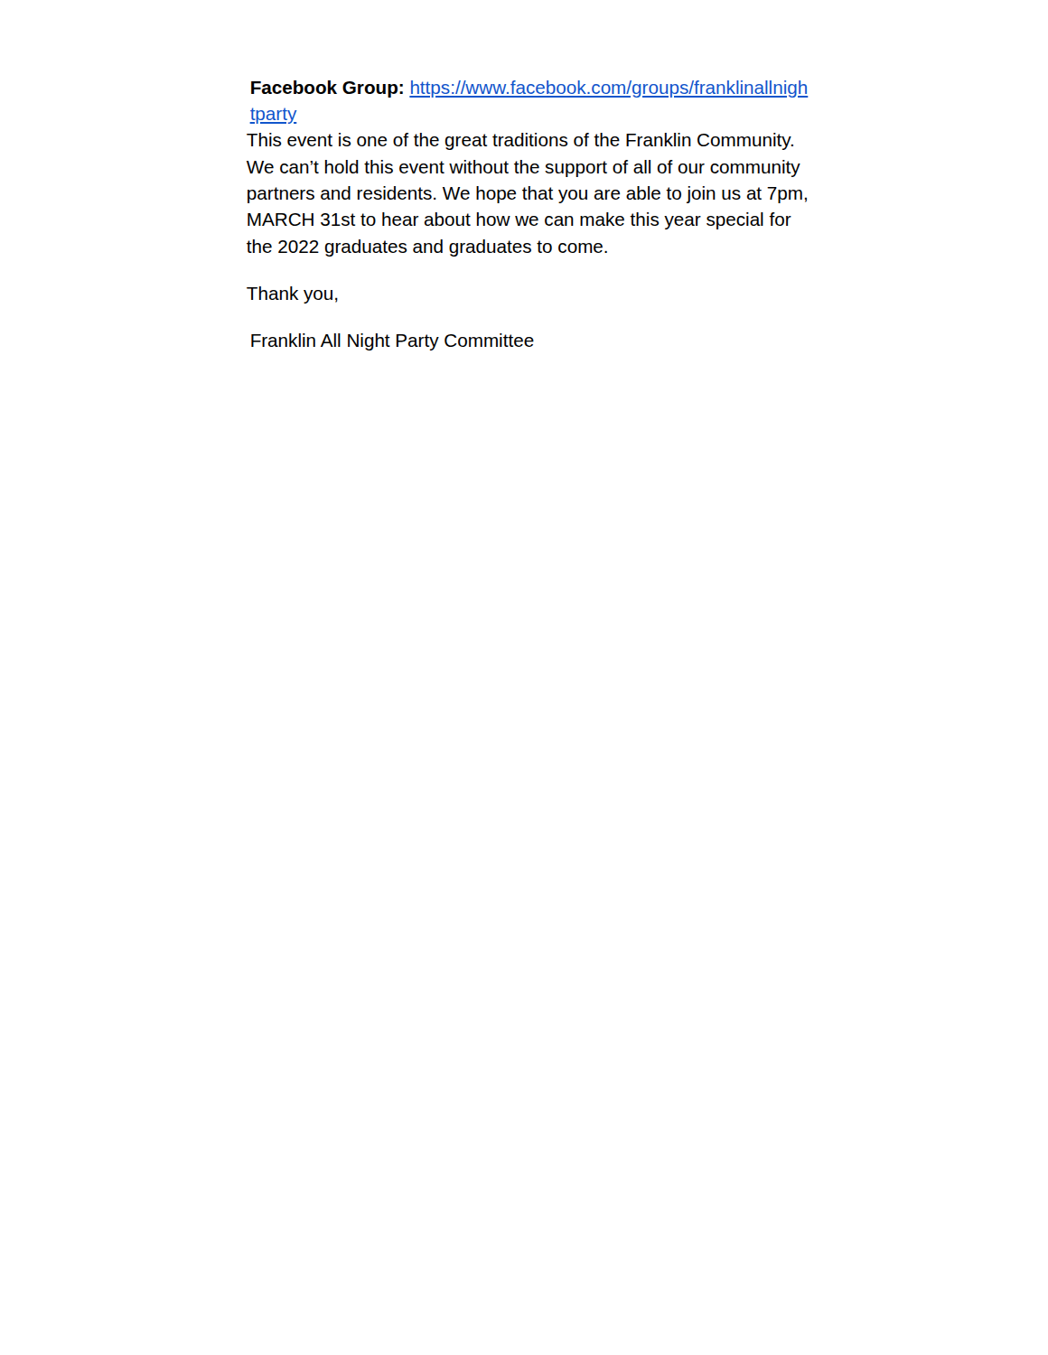Facebook Group: https://www.facebook.com/groups/franklinallnightparty
This event is one of the great traditions of the Franklin Community. We can’t hold this event without the support of all of our community partners and residents. We hope that you are able to join us at 7pm, MARCH 31st to hear about how we can make this year special for the 2022 graduates and graduates to come.
Thank you,
Franklin All Night Party Committee